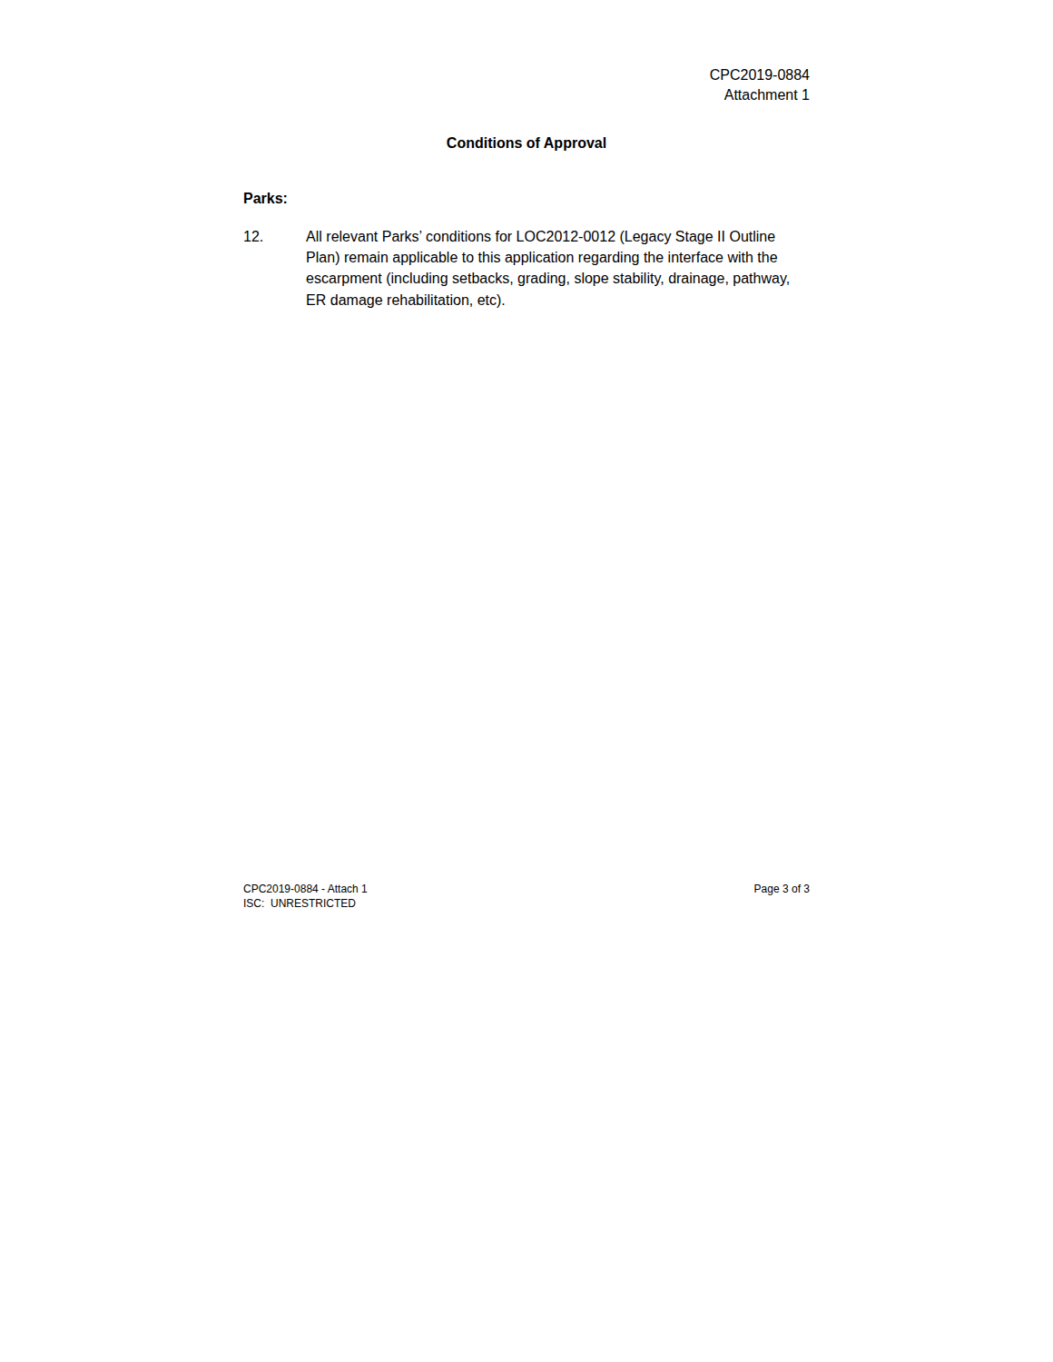CPC2019-0884
Attachment 1
Conditions of Approval
Parks:
12. All relevant Parks’ conditions for LOC2012-0012 (Legacy Stage II Outline Plan) remain applicable to this application regarding the interface with the escarpment (including setbacks, grading, slope stability, drainage, pathway, ER damage rehabilitation, etc).
CPC2019-0884 - Attach 1
ISC: UNRESTRICTED
Page 3 of 3